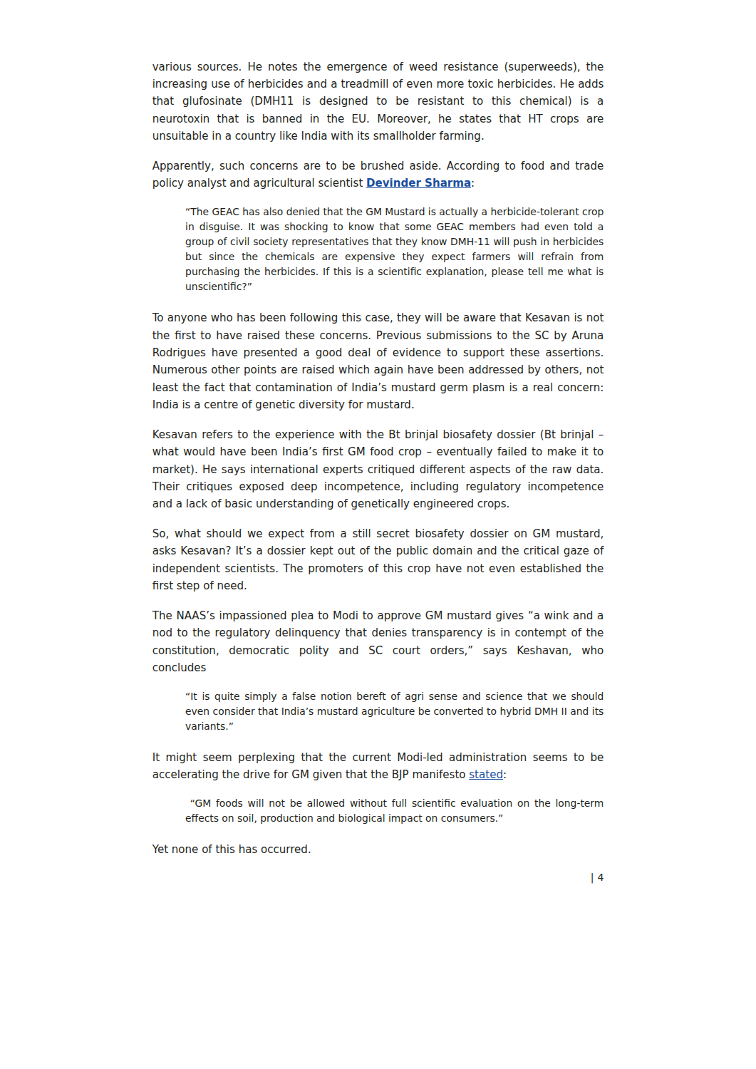various sources. He notes the emergence of weed resistance (superweeds), the increasing use of herbicides and a treadmill of even more toxic herbicides. He adds that glufosinate (DMH11 is designed to be resistant to this chemical) is a neurotoxin that is banned in the EU. Moreover, he states that HT crops are unsuitable in a country like India with its smallholder farming.
Apparently, such concerns are to be brushed aside. According to food and trade policy analyst and agricultural scientist Devinder Sharma:
“The GEAC has also denied that the GM Mustard is actually a herbicide-tolerant crop in disguise. It was shocking to know that some GEAC members had even told a group of civil society representatives that they know DMH-11 will push in herbicides but since the chemicals are expensive they expect farmers will refrain from purchasing the herbicides. If this is a scientific explanation, please tell me what is unscientific?”
To anyone who has been following this case, they will be aware that Kesavan is not the first to have raised these concerns. Previous submissions to the SC by Aruna Rodrigues have presented a good deal of evidence to support these assertions. Numerous other points are raised which again have been addressed by others, not least the fact that contamination of India’s mustard germ plasm is a real concern: India is a centre of genetic diversity for mustard.
Kesavan refers to the experience with the Bt brinjal biosafety dossier (Bt brinjal – what would have been India’s first GM food crop – eventually failed to make it to market). He says international experts critiqued different aspects of the raw data. Their critiques exposed deep incompetence, including regulatory incompetence and a lack of basic understanding of genetically engineered crops.
So, what should we expect from a still secret biosafety dossier on GM mustard, asks Kesavan? It’s a dossier kept out of the public domain and the critical gaze of independent scientists. The promoters of this crop have not even established the first step of need.
The NAAS’s impassioned plea to Modi to approve GM mustard gives “a wink and a nod to the regulatory delinquency that denies transparency is in contempt of the constitution, democratic polity and SC court orders,” says Keshavan, who concludes
“It is quite simply a false notion bereft of agri sense and science that we should even consider that India’s mustard agriculture be converted to hybrid DMH II and its variants.”
It might seem perplexing that the current Modi-led administration seems to be accelerating the drive for GM given that the BJP manifesto stated:
“GM foods will not be allowed without full scientific evaluation on the long-term effects on soil, production and biological impact on consumers.”
Yet none of this has occurred.
|4